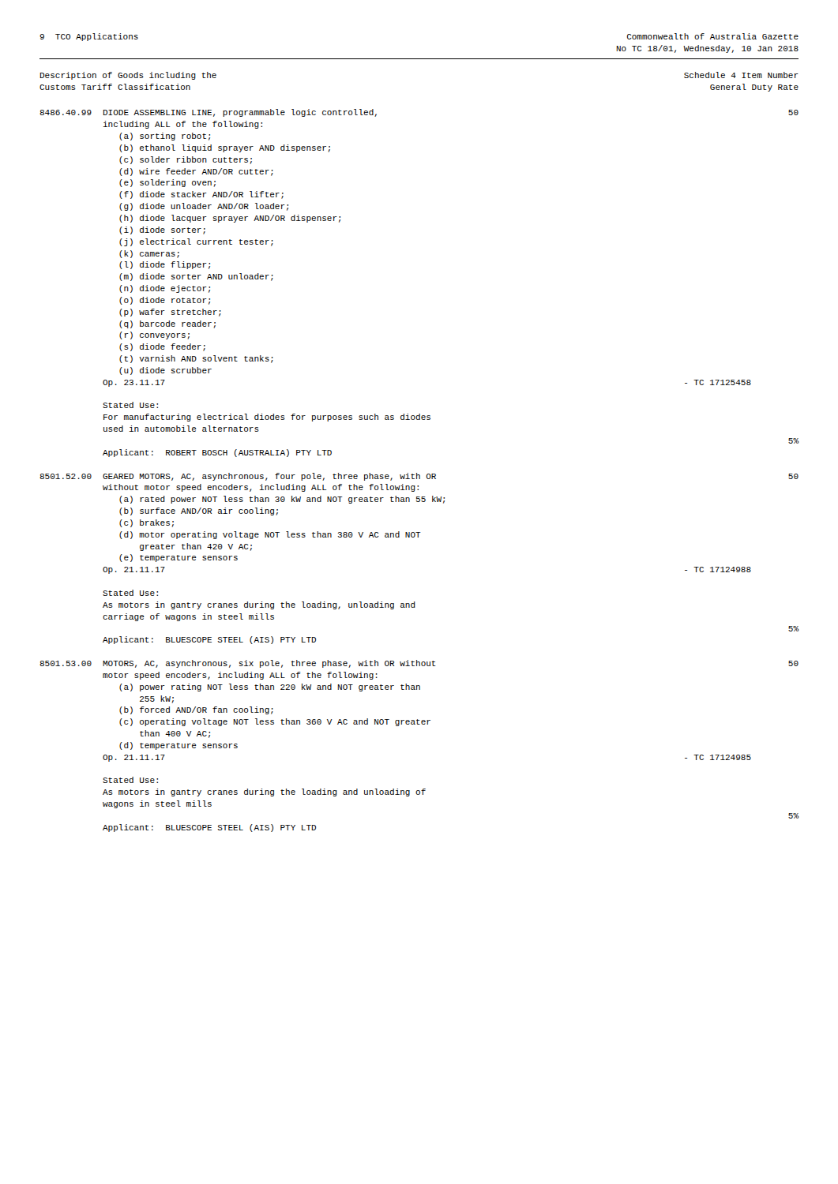9 TCO Applications
Commonwealth of Australia Gazette
No TC 18/01, Wednesday, 10 Jan 2018
Description of Goods including the Customs Tariff Classification
Schedule 4 Item Number General Duty Rate
| 8486.40.99 | DIODE ASSEMBLING LINE, programmable logic controlled, including ALL of the following: (a) sorting robot; (b) ethanol liquid sprayer AND dispenser; (c) solder ribbon cutters; (d) wire feeder AND/OR cutter; (e) soldering oven; (f) diode stacker AND/OR lifter; (g) diode unloader AND/OR loader; (h) diode lacquer sprayer AND/OR dispenser; (i) diode sorter; (j) electrical current tester; (k) cameras; (l) diode flipper; (m) diode sorter AND unloader; (n) diode ejector; (o) diode rotator; (p) wafer stretcher; (q) barcode reader; (r) conveyors; (s) diode feeder; (t) varnish AND solvent tanks; (u) diode scrubber | 50 |
| | Op. 23.11.17 - TC 17125458 | |
| | Stated Use: For manufacturing electrical diodes for purposes such as diodes used in automobile alternators | |
| | Applicant: ROBERT BOSCH (AUSTRALIA) PTY LTD | 5% |
| 8501.52.00 | GEARED MOTORS, AC, asynchronous, four pole, three phase, with OR without motor speed encoders, including ALL of the following: (a) rated power NOT less than 30 kW and NOT greater than 55 kW; (b) surface AND/OR air cooling; (c) brakes; (d) motor operating voltage NOT less than 380 V AC and NOT greater than 420 V AC; (e) temperature sensors | 50 |
| | Op. 21.11.17 - TC 17124988 | |
| | Stated Use: As motors in gantry cranes during the loading, unloading and carriage of wagons in steel mills | |
| | Applicant: BLUESCOPE STEEL (AIS) PTY LTD | 5% |
| 8501.53.00 | MOTORS, AC, asynchronous, six pole, three phase, with OR without motor speed encoders, including ALL of the following: (a) power rating NOT less than 220 kW and NOT greater than 255 kW; (b) forced AND/OR fan cooling; (c) operating voltage NOT less than 360 V AC and NOT greater than 400 V AC; (d) temperature sensors | 50 |
| | Op. 21.11.17 - TC 17124985 | |
| | Stated Use: As motors in gantry cranes during the loading and unloading of wagons in steel mills | |
| | Applicant: BLUESCOPE STEEL (AIS) PTY LTD | 5% |